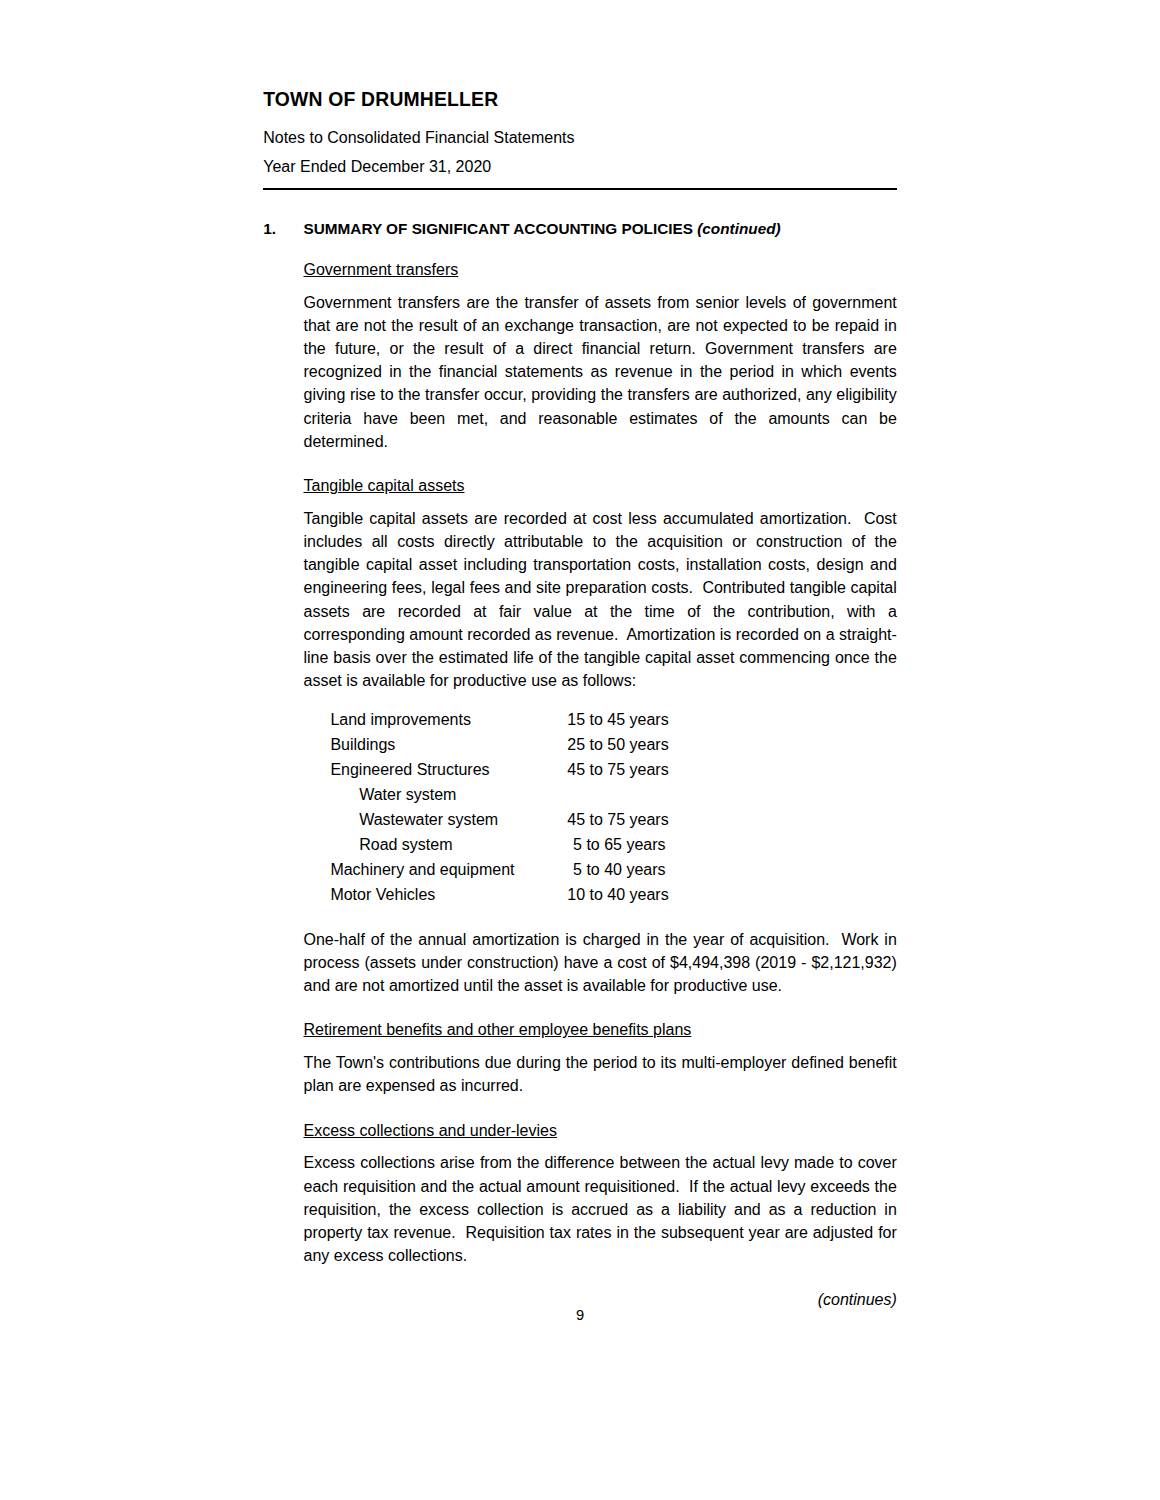TOWN OF DRUMHELLER
Notes to Consolidated Financial Statements
Year Ended December 31, 2020
1.
SUMMARY OF SIGNIFICANT ACCOUNTING POLICIES (continued)
Government transfers
Government transfers are the transfer of assets from senior levels of government that are not the result of an exchange transaction, are not expected to be repaid in the future, or the result of a direct financial return. Government transfers are recognized in the financial statements as revenue in the period in which events giving rise to the transfer occur, providing the transfers are authorized, any eligibility criteria have been met, and reasonable estimates of the amounts can be determined.
Tangible capital assets
Tangible capital assets are recorded at cost less accumulated amortization. Cost includes all costs directly attributable to the acquisition or construction of the tangible capital asset including transportation costs, installation costs, design and engineering fees, legal fees and site preparation costs. Contributed tangible capital assets are recorded at fair value at the time of the contribution, with a corresponding amount recorded as revenue. Amortization is recorded on a straight-line basis over the estimated life of the tangible capital asset commencing once the asset is available for productive use as follows:
| Land improvements | 15 to 45 years |
| Buildings | 25 to 50 years |
| Engineered Structures | 45 to 75 years |
| Water system | |
| Wastewater system | 45 to 75 years |
| Road system | 5 to 65 years |
| Machinery and equipment | 5 to 40 years |
| Motor Vehicles | 10 to 40 years |
One-half of the annual amortization is charged in the year of acquisition. Work in process (assets under construction) have a cost of $4,494,398 (2019 - $2,121,932) and are not amortized until the asset is available for productive use.
Retirement benefits and other employee benefits plans
The Town's contributions due during the period to its multi-employer defined benefit plan are expensed as incurred.
Excess collections and under-levies
Excess collections arise from the difference between the actual levy made to cover each requisition and the actual amount requisitioned. If the actual levy exceeds the requisition, the excess collection is accrued as a liability and as a reduction in property tax revenue. Requisition tax rates in the subsequent year are adjusted for any excess collections.
(continues)
9